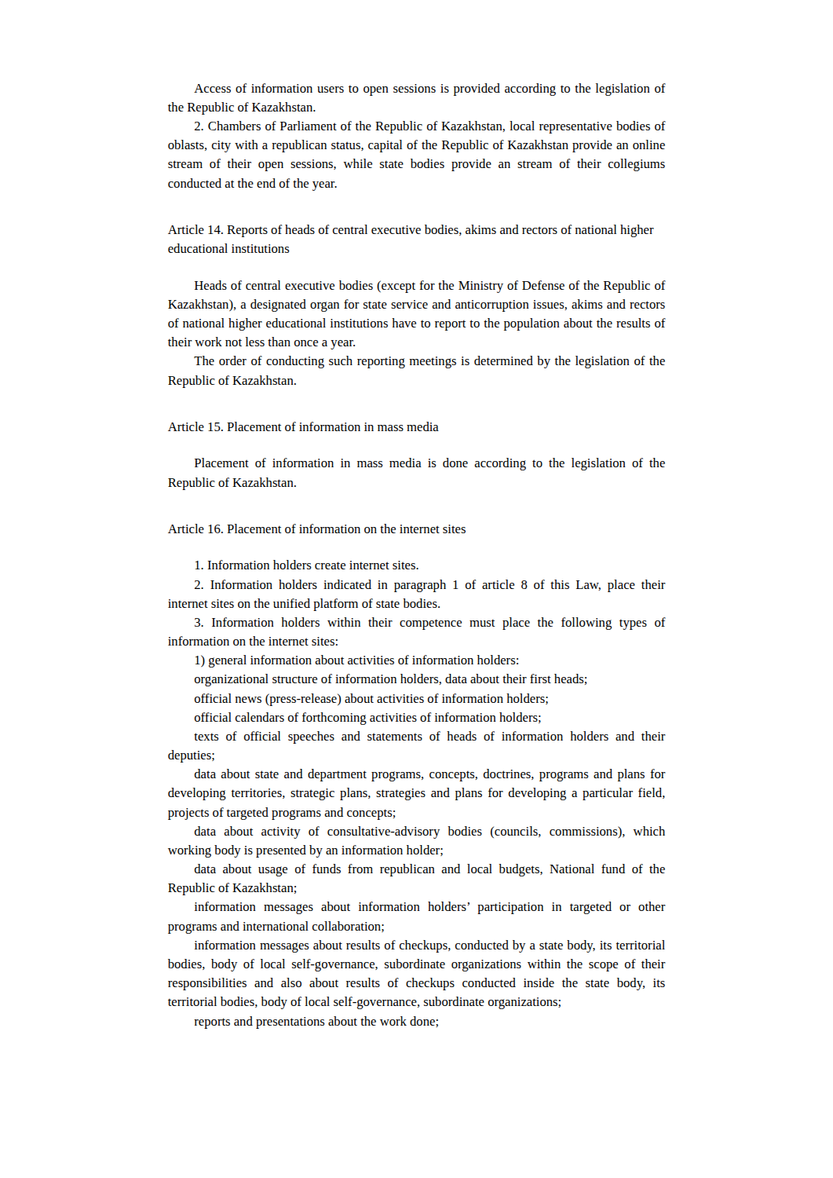Access of information users to open sessions is provided according to the legislation of the Republic of Kazakhstan.
2. Chambers of Parliament of the Republic of Kazakhstan, local representative bodies of oblasts, city with a republican status, capital of the Republic of Kazakhstan provide an online stream of their open sessions, while state bodies provide an stream of their collegiums conducted at the end of the year.
Article 14. Reports of heads of central executive bodies, akims and rectors of national higher educational institutions
Heads of central executive bodies (except for the Ministry of Defense of the Republic of Kazakhstan), a designated organ for state service and anticorruption issues, akims and rectors of national higher educational institutions have to report to the population about the results of their work not less than once a year.
The order of conducting such reporting meetings is determined by the legislation of the Republic of Kazakhstan.
Article 15. Placement of information in mass media
Placement of information in mass media is done according to the legislation of the Republic of Kazakhstan.
Article 16. Placement of information on the internet sites
1. Information holders create internet sites.
2. Information holders indicated in paragraph 1 of article 8 of this Law, place their internet sites on the unified platform of state bodies.
3. Information holders within their competence must place the following types of information on the internet sites:
1) general information about activities of information holders:
organizational structure of information holders, data about their first heads;
official news (press-release) about activities of information holders;
official calendars of forthcoming activities of information holders;
texts of official speeches and statements of heads of information holders and their deputies;
data about state and department programs, concepts, doctrines, programs and plans for developing territories, strategic plans, strategies and plans for developing a particular field, projects of targeted programs and concepts;
data about activity of consultative-advisory bodies (councils, commissions), which working body is presented by an information holder;
data about usage of funds from republican and local budgets, National fund of the Republic of Kazakhstan;
information messages about information holders’ participation in targeted or other programs and international collaboration;
information messages about results of checkups, conducted by a state body, its territorial bodies, body of local self-governance, subordinate organizations within the scope of their responsibilities and also about results of checkups conducted inside the state body, its territorial bodies, body of local self-governance, subordinate organizations;
reports and presentations about the work done;